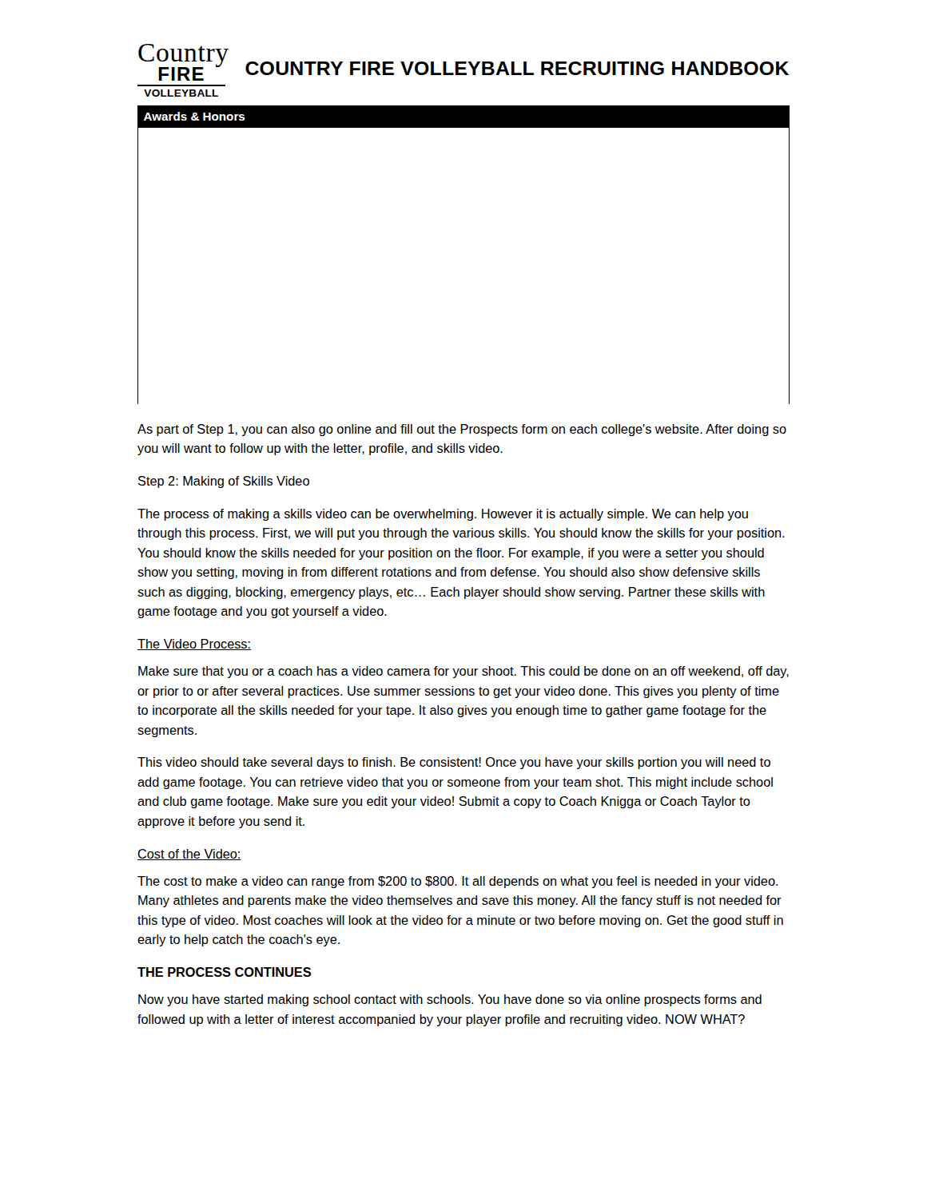Country FIRE VOLLEYBALL
COUNTRY FIRE VOLLEYBALL RECRUITING HANDBOOK
Awards & Honors
As part of Step 1, you can also go online and fill out the Prospects form on each college's website. After doing so you will want to follow up with the letter, profile, and skills video.
Step 2: Making of Skills Video
The process of making a skills video can be overwhelming. However it is actually simple. We can help you through this process. First, we will put you through the various skills. You should know the skills for your position. You should know the skills needed for your position on the floor. For example, if you were a setter you should show you setting, moving in from different rotations and from defense. You should also show defensive skills such as digging, blocking, emergency plays, etc… Each player should show serving. Partner these skills with game footage and you got yourself a video.
The Video Process:
Make sure that you or a coach has a video camera for your shoot. This could be done on an off weekend, off day, or prior to or after several practices. Use summer sessions to get your video done. This gives you plenty of time to incorporate all the skills needed for your tape. It also gives you enough time to gather game footage for the segments.
This video should take several days to finish. Be consistent! Once you have your skills portion you will need to add game footage. You can retrieve video that you or someone from your team shot. This might include school and club game footage. Make sure you edit your video! Submit a copy to Coach Knigga or Coach Taylor to approve it before you send it.
Cost of the Video:
The cost to make a video can range from $200 to $800. It all depends on what you feel is needed in your video. Many athletes and parents make the video themselves and save this money. All the fancy stuff is not needed for this type of video. Most coaches will look at the video for a minute or two before moving on. Get the good stuff in early to help catch the coach's eye.
THE PROCESS CONTINUES
Now you have started making school contact with schools. You have done so via online prospects forms and followed up with a letter of interest accompanied by your player profile and recruiting video. NOW WHAT?